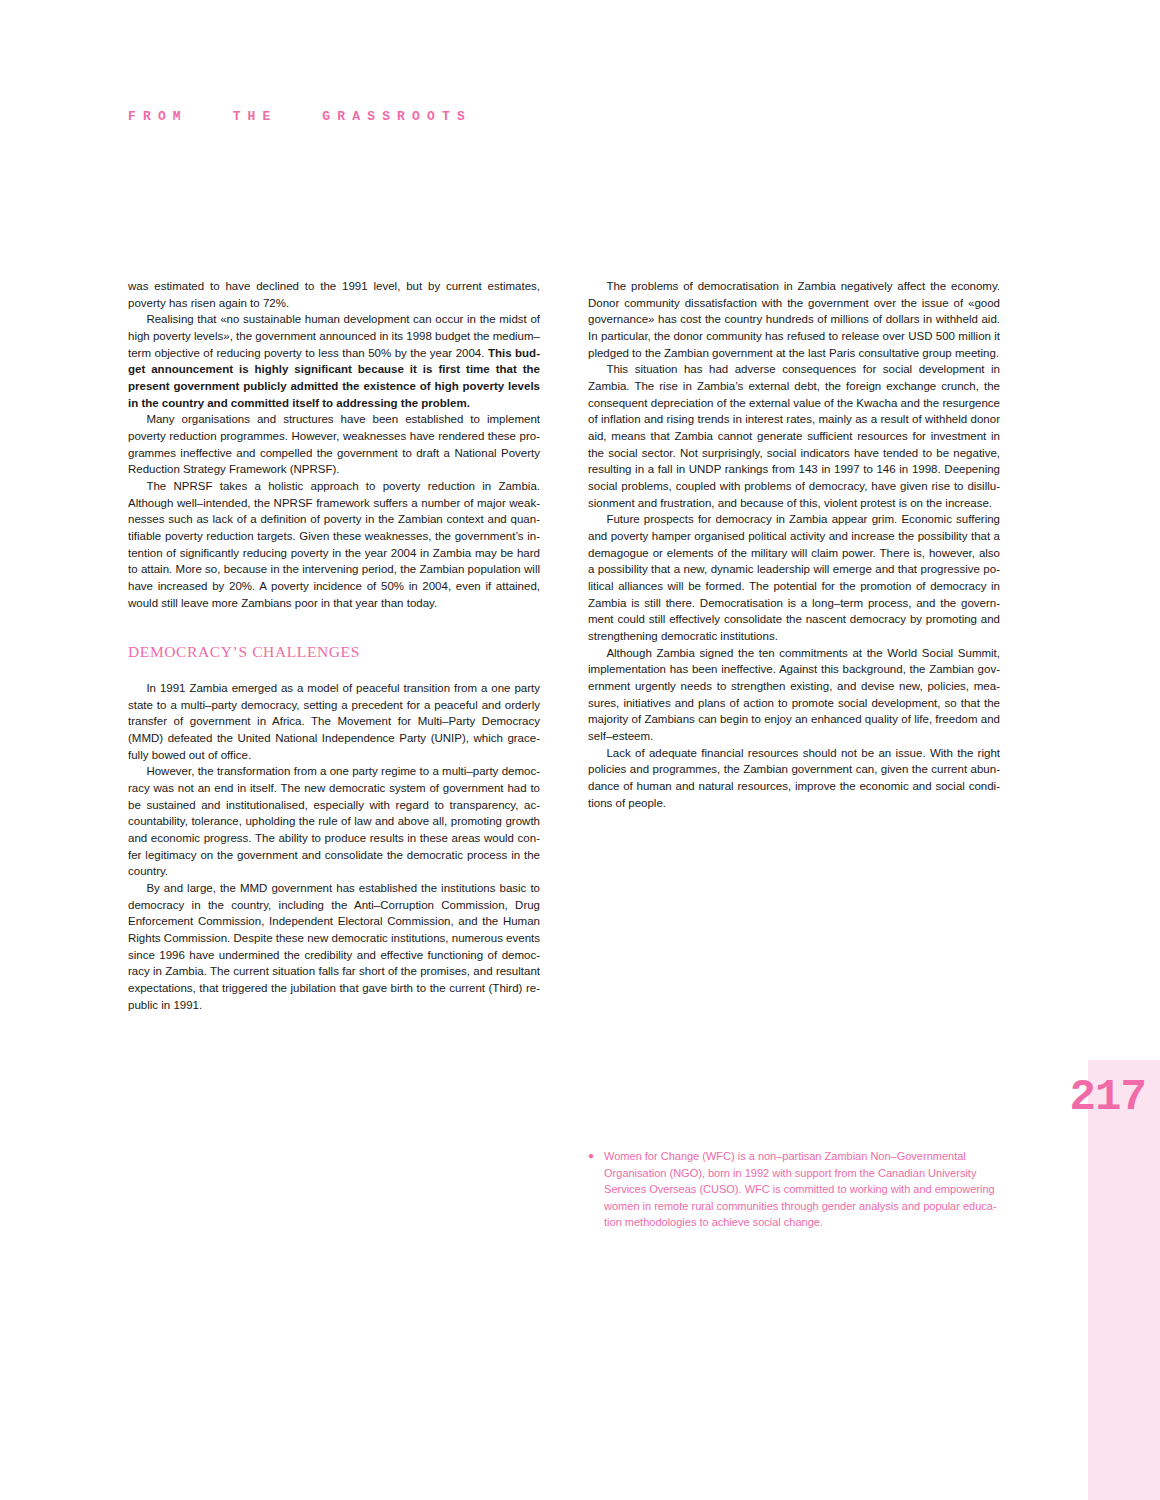FROM THE GRASSROOTS
217
was estimated to have declined to the 1991 level, but by current estimates, poverty has risen again to 72%.
Realising that «no sustainable human development can occur in the midst of high poverty levels», the government announced in its 1998 budget the medium–term objective of reducing poverty to less than 50% by the year 2004. This budget announcement is highly significant because it is first time that the present government publicly admitted the existence of high poverty levels in the country and committed itself to addressing the problem.
Many organisations and structures have been established to implement poverty reduction programmes. However, weaknesses have rendered these programmes ineffective and compelled the government to draft a National Poverty Reduction Strategy Framework (NPRSF).
The NPRSF takes a holistic approach to poverty reduction in Zambia. Although well–intended, the NPRSF framework suffers a number of major weaknesses such as lack of a definition of poverty in the Zambian context and quantifiable poverty reduction targets. Given these weaknesses, the government’s intention of significantly reducing poverty in the year 2004 in Zambia may be hard to attain. More so, because in the intervening period, the Zambian population will have increased by 20%. A poverty incidence of 50% in 2004, even if attained, would still leave more Zambians poor in that year than today.
Democracy’s challenges
In 1991 Zambia emerged as a model of peaceful transition from a one party state to a multi–party democracy, setting a precedent for a peaceful and orderly transfer of government in Africa. The Movement for Multi–Party Democracy (MMD) defeated the United National Independence Party (UNIP), which gracefully bowed out of office.
However, the transformation from a one party regime to a multi–party democracy was not an end in itself. The new democratic system of government had to be sustained and institutionalised, especially with regard to transparency, accountability, tolerance, upholding the rule of law and above all, promoting growth and economic progress. The ability to produce results in these areas would confer legitimacy on the government and consolidate the democratic process in the country.
By and large, the MMD government has established the institutions basic to democracy in the country, including the Anti–Corruption Commission, Drug Enforcement Commission, Independent Electoral Commission, and the Human Rights Commission. Despite these new democratic institutions, numerous events since 1996 have undermined the credibility and effective functioning of democracy in Zambia. The current situation falls far short of the promises, and resultant expectations, that triggered the jubilation that gave birth to the current (Third) republic in 1991.
The problems of democratisation in Zambia negatively affect the economy. Donor community dissatisfaction with the government over the issue of «good governance» has cost the country hundreds of millions of dollars in withheld aid. In particular, the donor community has refused to release over USD 500 million it pledged to the Zambian government at the last Paris consultative group meeting.
This situation has had adverse consequences for social development in Zambia. The rise in Zambia’s external debt, the foreign exchange crunch, the consequent depreciation of the external value of the Kwacha and the resurgence of inflation and rising trends in interest rates, mainly as a result of withheld donor aid, means that Zambia cannot generate sufficient resources for investment in the social sector. Not surprisingly, social indicators have tended to be negative, resulting in a fall in UNDP rankings from 143 in 1997 to 146 in 1998. Deepening social problems, coupled with problems of democracy, have given rise to disillusionment and frustration, and because of this, violent protest is on the increase.
Future prospects for democracy in Zambia appear grim. Economic suffering and poverty hamper organised political activity and increase the possibility that a demagogue or elements of the military will claim power. There is, however, also a possibility that a new, dynamic leadership will emerge and that progressive political alliances will be formed. The potential for the promotion of democracy in Zambia is still there. Democratisation is a long–term process, and the government could still effectively consolidate the nascent democracy by promoting and strengthening democratic institutions.
Although Zambia signed the ten commitments at the World Social Summit, implementation has been ineffective. Against this background, the Zambian government urgently needs to strengthen existing, and devise new, policies, measures, initiatives and plans of action to promote social development, so that the majority of Zambians can begin to enjoy an enhanced quality of life, freedom and self–esteem.
Lack of adequate financial resources should not be an issue. With the right policies and programmes, the Zambian government can, given the current abundance of human and natural resources, improve the economic and social conditions of people.
●
Women for Change (WFC) is a non–partisan Zambian Non–Governmental Organisation (NGO), born in 1992 with support from the Canadian University Services Overseas (CUSO). WFC is committed to working with and empowering women in remote rural communities through gender analysis and popular education methodologies to achieve social change.